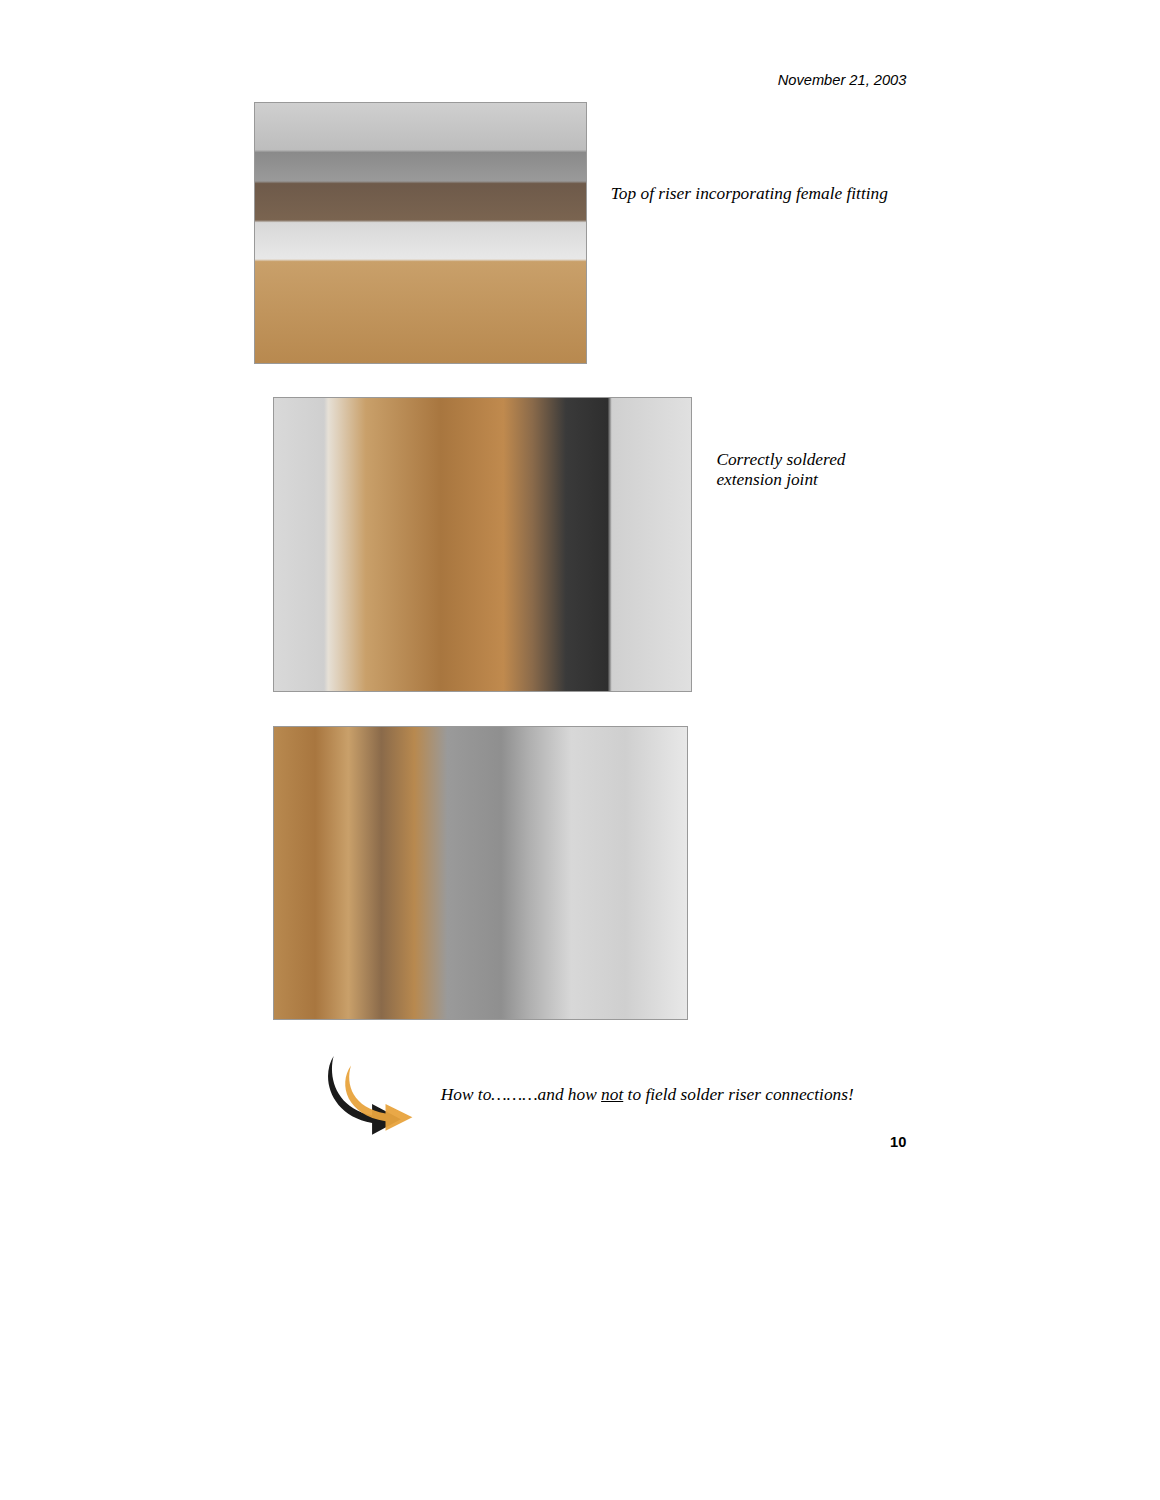November 21, 2003
Top of riser incorporating female fitting
Correctly soldered extension joint
How to………and how not to field solder riser connections!
10